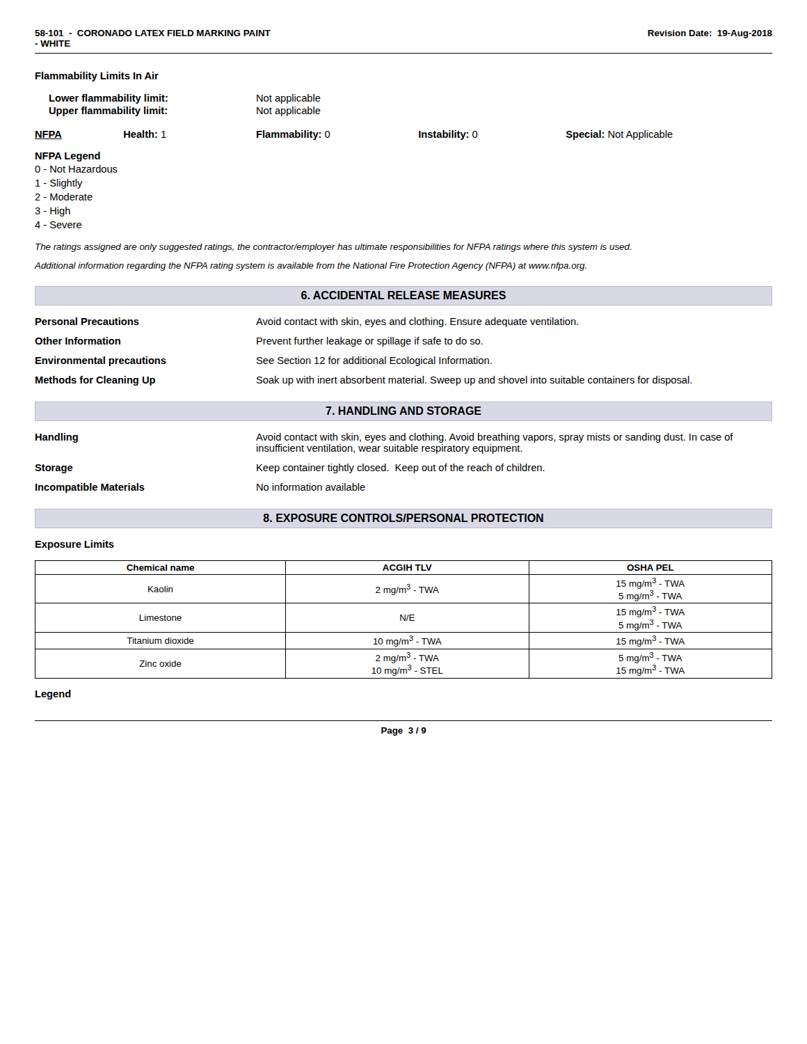58-101 - CORONADO LATEX FIELD MARKING PAINT
- WHITE
Revision Date: 19-Aug-2018
Flammability Limits In Air
| Lower flammability limit: | Not applicable |
| Upper flammability limit: | Not applicable |
| NFPA | Health: 1 | Flammability: 0 | Instability: 0 | Special: Not Applicable |
NFPA Legend
0 - Not Hazardous
1 - Slightly
2 - Moderate
3 - High
4 - Severe
The ratings assigned are only suggested ratings, the contractor/employer has ultimate responsibilities for NFPA ratings where this system is used.
Additional information regarding the NFPA rating system is available from the National Fire Protection Agency (NFPA) at www.nfpa.org.
6. ACCIDENTAL RELEASE MEASURES
| Personal Precautions | Avoid contact with skin, eyes and clothing. Ensure adequate ventilation. |
| Other Information | Prevent further leakage or spillage if safe to do so. |
| Environmental precautions | See Section 12 for additional Ecological Information. |
| Methods for Cleaning Up | Soak up with inert absorbent material. Sweep up and shovel into suitable containers for disposal. |
7. HANDLING AND STORAGE
| Handling | Avoid contact with skin, eyes and clothing. Avoid breathing vapors, spray mists or sanding dust. In case of insufficient ventilation, wear suitable respiratory equipment. |
| Storage | Keep container tightly closed. Keep out of the reach of children. |
| Incompatible Materials | No information available |
8. EXPOSURE CONTROLS/PERSONAL PROTECTION
Exposure Limits
| Chemical name | ACGIH TLV | OSHA PEL |
| --- | --- | --- |
| Kaolin | 2 mg/m 3 - TWA | 15 mg/m 3 - TWA 5 mg/m 3 - TWA |
| Limestone | N/E | 15 mg/m 3 - TWA 5 mg/m 3 - TWA |
| Titanium dioxide | 10 mg/m 3 - TWA | 15 mg/m 3 - TWA |
| Zinc oxide | 2 mg/m 3 - TWA 10 mg/m 3 - STEL | 5 mg/m 3 - TWA 15 mg/m 3 - TWA |
Legend
Page 3 / 9